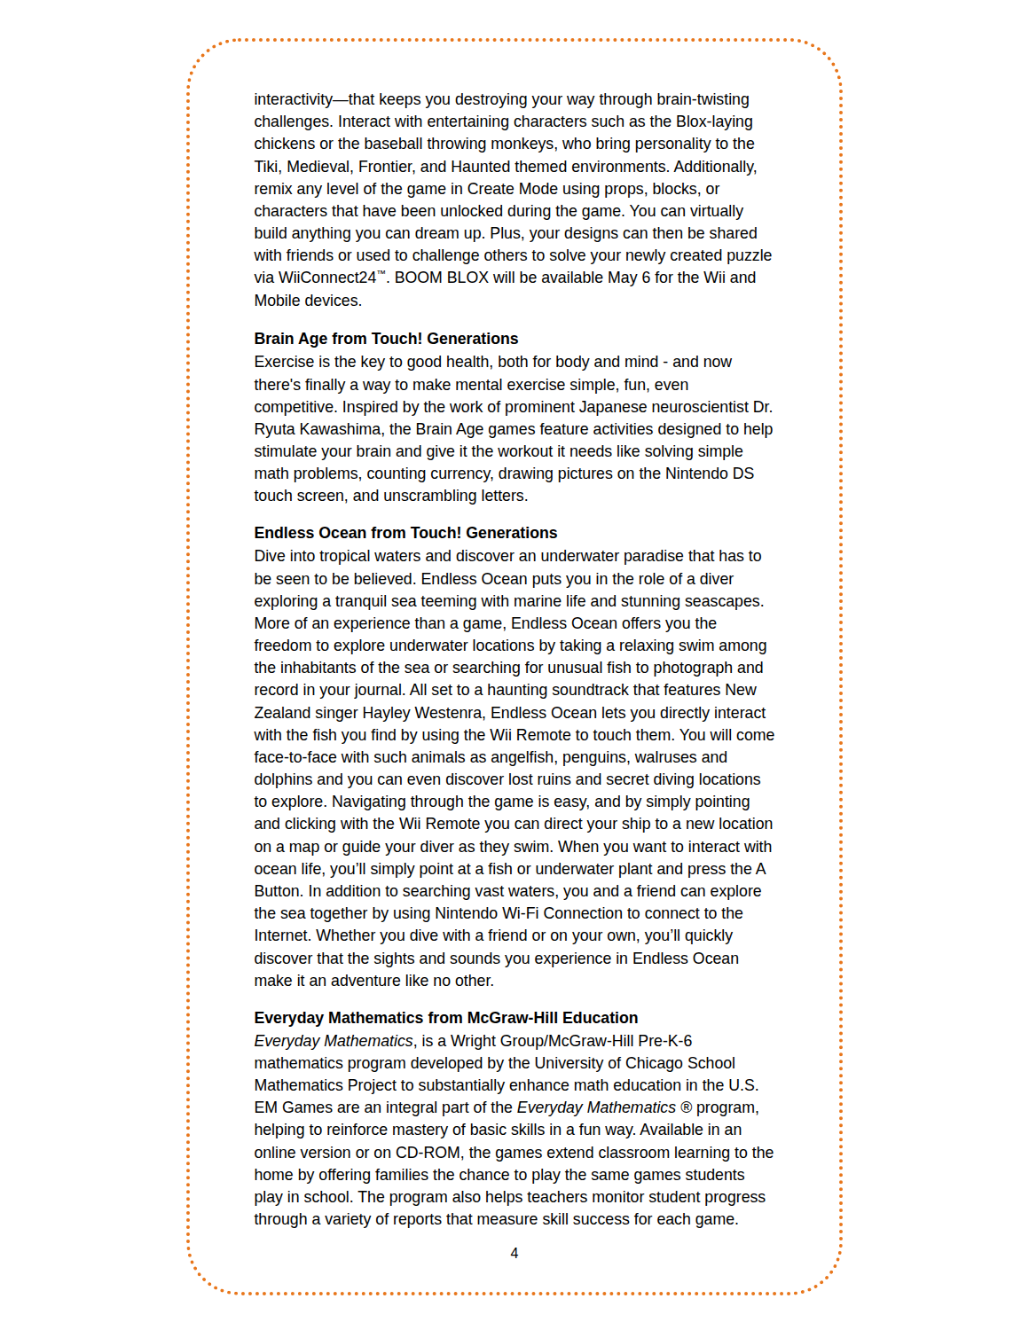interactivity—that keeps you destroying your way through brain-twisting challenges. Interact with entertaining characters such as the Blox-laying chickens or the baseball throwing monkeys, who bring personality to the Tiki, Medieval, Frontier, and Haunted themed environments. Additionally, remix any level of the game in Create Mode using props, blocks, or characters that have been unlocked during the game. You can virtually build anything you can dream up. Plus, your designs can then be shared with friends or used to challenge others to solve your newly created puzzle via WiiConnect24™. BOOM BLOX will be available May 6 for the Wii and Mobile devices.
Brain Age from Touch! Generations
Exercise is the key to good health, both for body and mind - and now there's finally a way to make mental exercise simple, fun, even competitive. Inspired by the work of prominent Japanese neuroscientist Dr. Ryuta Kawashima, the Brain Age games feature activities designed to help stimulate your brain and give it the workout it needs like solving simple math problems, counting currency, drawing pictures on the Nintendo DS touch screen, and unscrambling letters.
Endless Ocean from Touch! Generations
Dive into tropical waters and discover an underwater paradise that has to be seen to be believed. Endless Ocean puts you in the role of a diver exploring a tranquil sea teeming with marine life and stunning seascapes. More of an experience than a game, Endless Ocean offers you the freedom to explore underwater locations by taking a relaxing swim among the inhabitants of the sea or searching for unusual fish to photograph and record in your journal. All set to a haunting soundtrack that features New Zealand singer Hayley Westenra, Endless Ocean lets you directly interact with the fish you find by using the Wii Remote to touch them. You will come face-to-face with such animals as angelfish, penguins, walruses and dolphins and you can even discover lost ruins and secret diving locations to explore. Navigating through the game is easy, and by simply pointing and clicking with the Wii Remote you can direct your ship to a new location on a map or guide your diver as they swim. When you want to interact with ocean life, you’ll simply point at a fish or underwater plant and press the A Button. In addition to searching vast waters, you and a friend can explore the sea together by using Nintendo Wi-Fi Connection to connect to the Internet. Whether you dive with a friend or on your own, you’ll quickly discover that the sights and sounds you experience in Endless Ocean make it an adventure like no other.
Everyday Mathematics from McGraw-Hill Education
Everyday Mathematics, is a Wright Group/McGraw-Hill Pre-K-6 mathematics program developed by the University of Chicago School Mathematics Project to substantially enhance math education in the U.S. EM Games are an integral part of the Everyday Mathematics ® program, helping to reinforce mastery of basic skills in a fun way. Available in an online version or on CD-ROM, the games extend classroom learning to the home by offering families the chance to play the same games students play in school. The program also helps teachers monitor student progress through a variety of reports that measure skill success for each game.
4